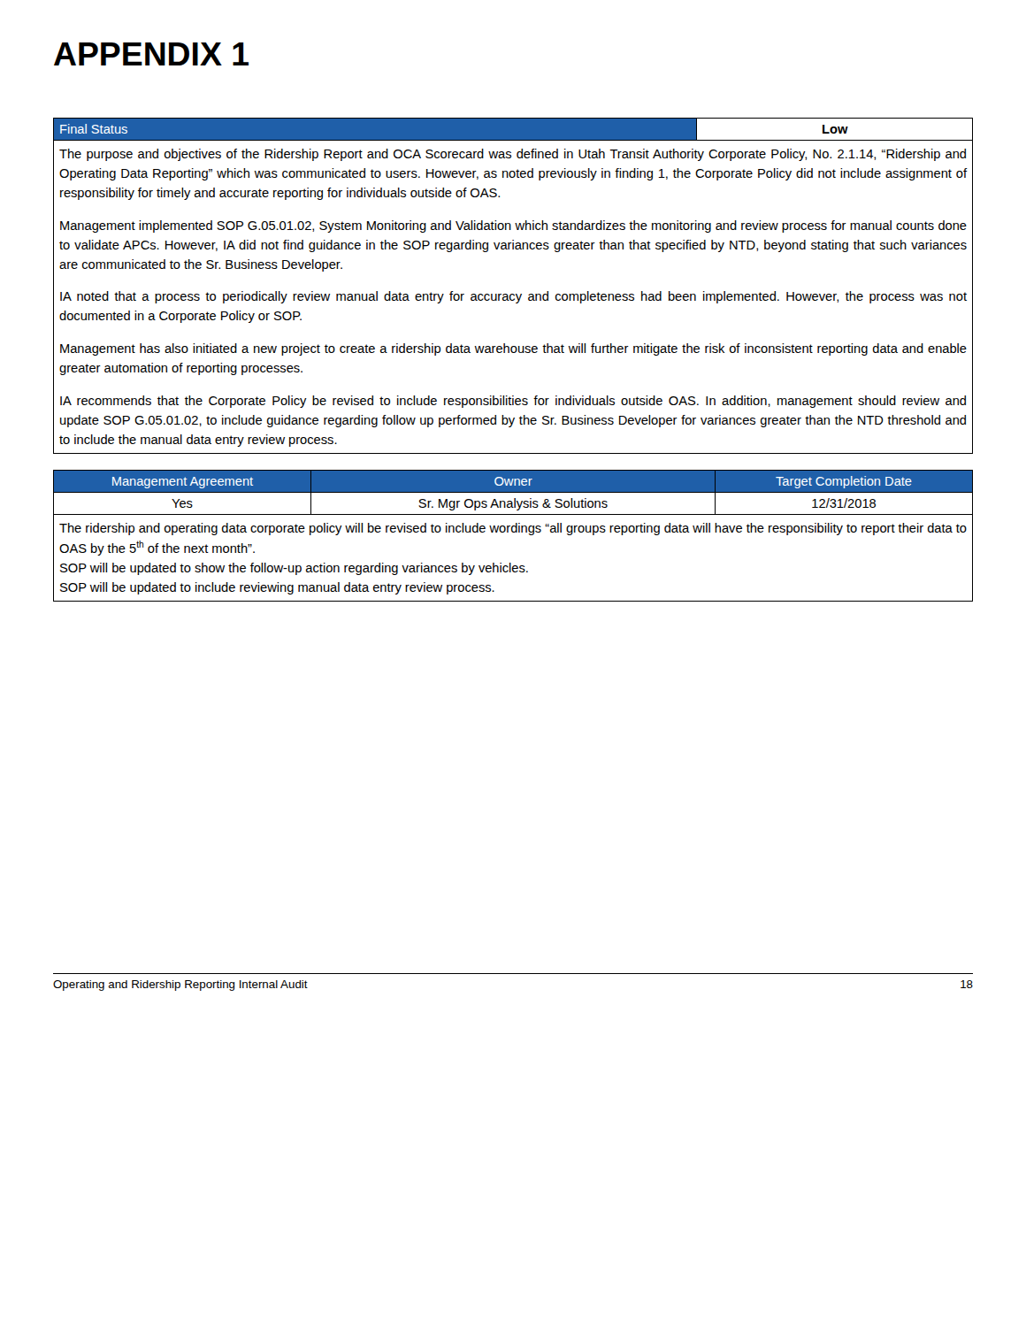APPENDIX 1
| Final Status | Low |
| The purpose and objectives of the Ridership Report and OCA Scorecard was defined in Utah Transit Authority Corporate Policy, No. 2.1.14, “Ridership and Operating Data Reporting” which was communicated to users. However, as noted previously in finding 1, the Corporate Policy did not include assignment of responsibility for timely and accurate reporting for individuals outside of OAS. Management implemented SOP G.05.01.02, System Monitoring and Validation which standardizes the monitoring and review process for manual counts done to validate APCs. However, IA did not find guidance in the SOP regarding variances greater than that specified by NTD, beyond stating that such variances are communicated to the Sr. Business Developer. IA noted that a process to periodically review manual data entry for accuracy and completeness had been implemented. However, the process was not documented in a Corporate Policy or SOP. Management has also initiated a new project to create a ridership data warehouse that will further mitigate the risk of inconsistent reporting data and enable greater automation of reporting processes. IA recommends that the Corporate Policy be revised to include responsibilities for individuals outside OAS. In addition, management should review and update SOP G.05.01.02, to include guidance regarding follow up performed by the Sr. Business Developer for variances greater than the NTD threshold and to include the manual data entry review process. |
| Management Agreement | Owner | Target Completion Date |
| Yes | Sr. Mgr Ops Analysis & Solutions | 12/31/2018 |
| The ridership and operating data corporate policy will be revised to include wordings “all groups reporting data will have the responsibility to report their data to OAS by the 5 th of the next month”. SOP will be updated to show the follow-up action regarding variances by vehicles. SOP will be updated to include reviewing manual data entry review process. |
Operating and Ridership Reporting Internal Audit 18